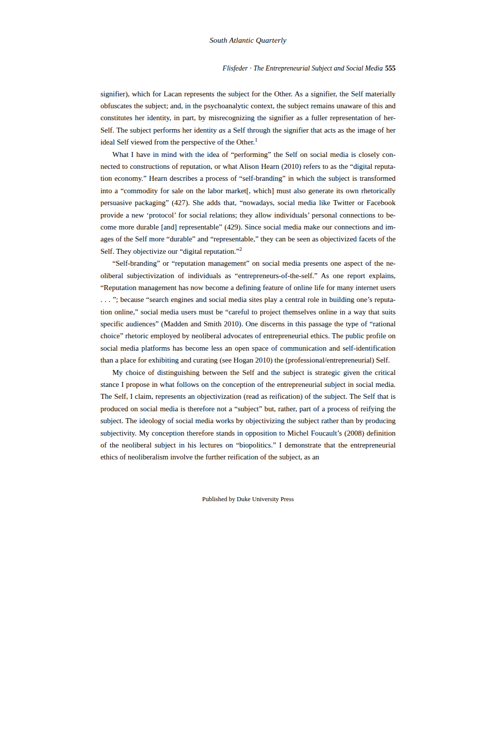South Atlantic Quarterly
Flisfeder·The Entrepreneurial Subject and Social Media 555
signifier), which for Lacan represents the subject for the Other. As a signifier, the Self materially obfuscates the subject; and, in the psychoanalytic context, the subject remains unaware of this and constitutes her identity, in part, by misrecognizing the signifier as a fuller representation of her-Self. The subject performs her identity as a Self through the signifier that acts as the image of her ideal Self viewed from the perspective of the Other.1
What I have in mind with the idea of “performing” the Self on social media is closely connected to constructions of reputation, or what Alison Hearn (2010) refers to as the “digital reputation economy.” Hearn describes a process of “self-branding” in which the subject is transformed into a “commodity for sale on the labor market[, which] must also generate its own rhetorically persuasive packaging” (427). She adds that, “nowadays, social media like Twitter or Facebook provide a new ‘protocol’ for social relations; they allow individuals’ personal connections to become more durable [and] representable” (429). Since social media make our connections and images of the Self more “durable” and “representable,” they can be seen as objectivized facets of the Self. They objectivize our “digital reputation.”2
“Self-branding” or “reputation management” on social media presents one aspect of the neoliberal subjectivization of individuals as “entrepreneurs-of-the-self.” As one report explains, “Reputation management has now become a defining feature of online life for many internet users . . . ”; because “search engines and social media sites play a central role in building one’s reputation online,” social media users must be “careful to project themselves online in a way that suits specific audiences” (Madden and Smith 2010). One discerns in this passage the type of “rational choice” rhetoric employed by neoliberal advocates of entrepreneurial ethics. The public profile on social media platforms has become less an open space of communication and self-identification than a place for exhibiting and curating (see Hogan 2010) the (professional/entrepreneurial) Self.
My choice of distinguishing between the Self and the subject is strategic given the critical stance I propose in what follows on the conception of the entrepreneurial subject in social media. The Self, I claim, represents an objectivization (read as reification) of the subject. The Self that is produced on social media is therefore not a “subject” but, rather, part of a process of reifying the subject. The ideology of social media works by objectivizing the subject rather than by producing subjectivity. My conception therefore stands in opposition to Michel Foucault’s (2008) definition of the neoliberal subject in his lectures on “biopolitics.” I demonstrate that the entrepreneurial ethics of neoliberalism involve the further reification of the subject, as an
Published by Duke University Press